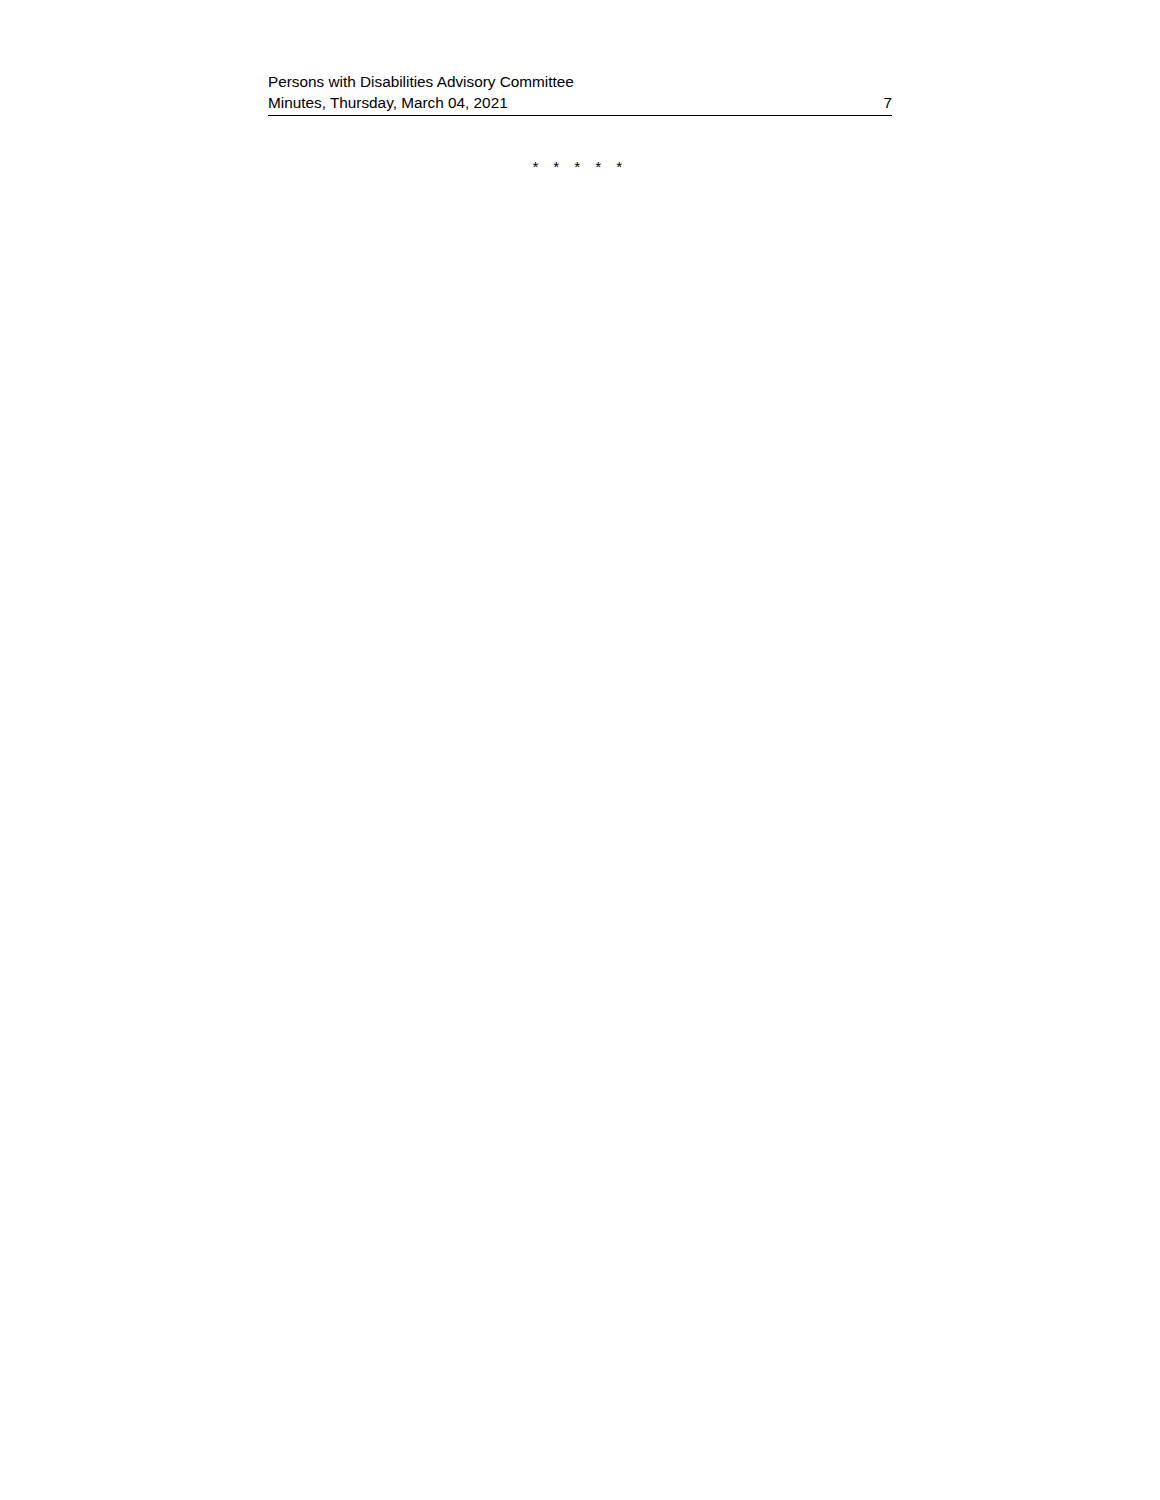Persons with Disabilities Advisory Committee
Minutes, Thursday, March 04, 2021
7
* * * * *